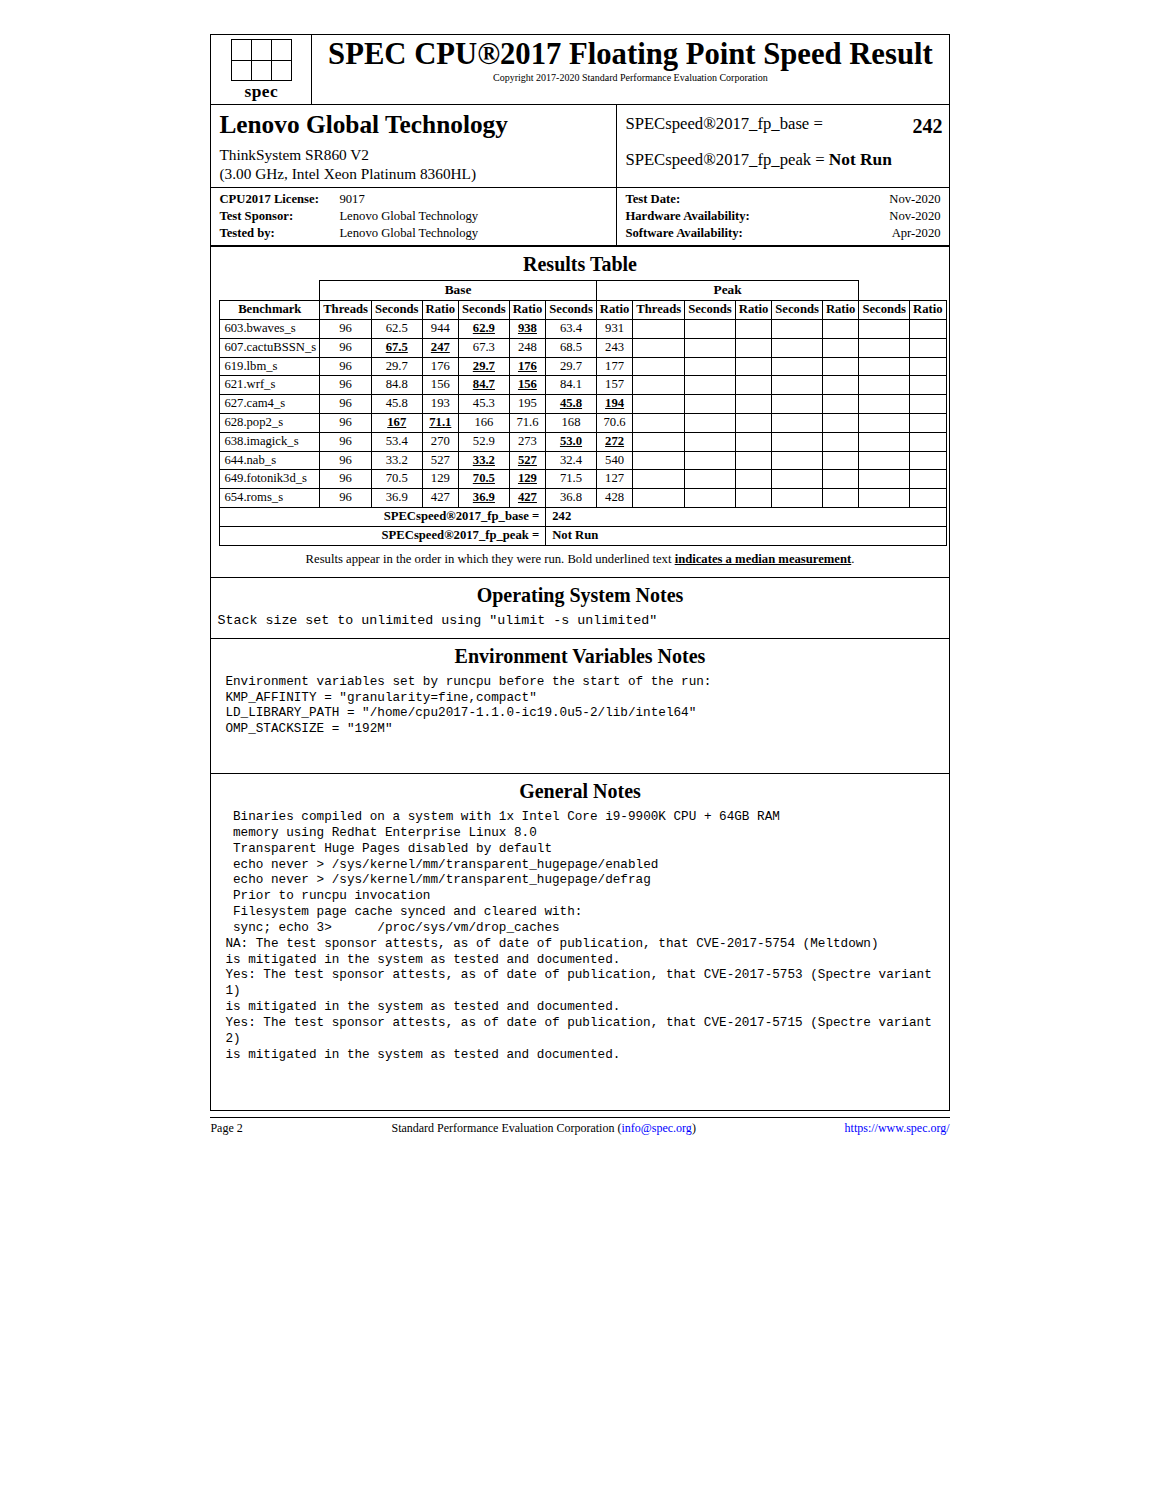spec
SPEC CPU®2017 Floating Point Speed Result
Copyright 2017-2020 Standard Performance Evaluation Corporation
Lenovo Global Technology
ThinkSystem SR860 V2
(3.00 GHz, Intel Xeon Platinum 8360HL)
SPECspeed®2017_fp_base = 242
SPECspeed®2017_fp_peak = Not Run
CPU2017 License: 9017
Test Sponsor: Lenovo Global Technology
Tested by: Lenovo Global Technology
Test Date: Nov-2020
Hardware Availability: Nov-2020
Software Availability: Apr-2020
Results Table
| | Base | Peak |
| --- | --- | --- |
| Benchmark | Threads | Seconds | Ratio | Seconds | Ratio | Seconds | Ratio | Threads | Seconds | Ratio | Seconds | Ratio | Seconds | Ratio |
| 603.bwaves_s | 96 | 62.5 | 944 | 62.9 | 938 | 63.4 | 931 | | | | | | | |
| 607.cactuBSSN_s | 96 | 67.5 | 247 | 67.3 | 248 | 68.5 | 243 | | | | | | | |
| 619.lbm_s | 96 | 29.7 | 176 | 29.7 | 176 | 29.7 | 177 | | | | | | | |
| 621.wrf_s | 96 | 84.8 | 156 | 84.7 | 156 | 84.1 | 157 | | | | | | | |
| 627.cam4_s | 96 | 45.8 | 193 | 45.3 | 195 | 45.8 | 194 | | | | | | | |
| 628.pop2_s | 96 | 167 | 71.1 | 166 | 71.6 | 168 | 70.6 | | | | | | | |
| 638.imagick_s | 96 | 53.4 | 270 | 52.9 | 273 | 53.0 | 272 | | | | | | | |
| 644.nab_s | 96 | 33.2 | 527 | 33.2 | 527 | 32.4 | 540 | | | | | | | |
| 649.fotonik3d_s | 96 | 70.5 | 129 | 70.5 | 129 | 71.5 | 127 | | | | | | | |
| 654.roms_s | 96 | 36.9 | 427 | 36.9 | 427 | 36.8 | 428 | | | | | | | |
| SPECspeed®2017_fp_base = | 242 |
| SPECspeed®2017_fp_peak = | Not Run |
Results appear in the order in which they were run. Bold underlined text indicates a median measurement.
Operating System Notes
Stack size set to unlimited using "ulimit -s unlimited"
Environment Variables Notes
Environment variables set by runcpu before the start of the run:
KMP_AFFINITY = "granularity=fine,compact"
LD_LIBRARY_PATH = "/home/cpu2017-1.1.0-ic19.0u5-2/lib/intel64"
OMP_STACKSIZE = "192M"
General Notes
 Binaries compiled on a system with 1x Intel Core i9-9900K CPU + 64GB RAM
 memory using Redhat Enterprise Linux 8.0
 Transparent Huge Pages disabled by default
 echo never > /sys/kernel/mm/transparent_hugepage/enabled
 echo never > /sys/kernel/mm/transparent_hugepage/defrag
 Prior to runcpu invocation
 Filesystem page cache synced and cleared with:
 sync; echo 3>      /proc/sys/vm/drop_caches
NA: The test sponsor attests, as of date of publication, that CVE-2017-5754 (Meltdown)
is mitigated in the system as tested and documented.
Yes: The test sponsor attests, as of date of publication, that CVE-2017-5753 (Spectre variant 1)
is mitigated in the system as tested and documented.
Yes: The test sponsor attests, as of date of publication, that CVE-2017-5715 (Spectre variant 2)
is mitigated in the system as tested and documented.
Page 2
Standard Performance Evaluation Corporation (info@spec.org)
https://www.spec.org/